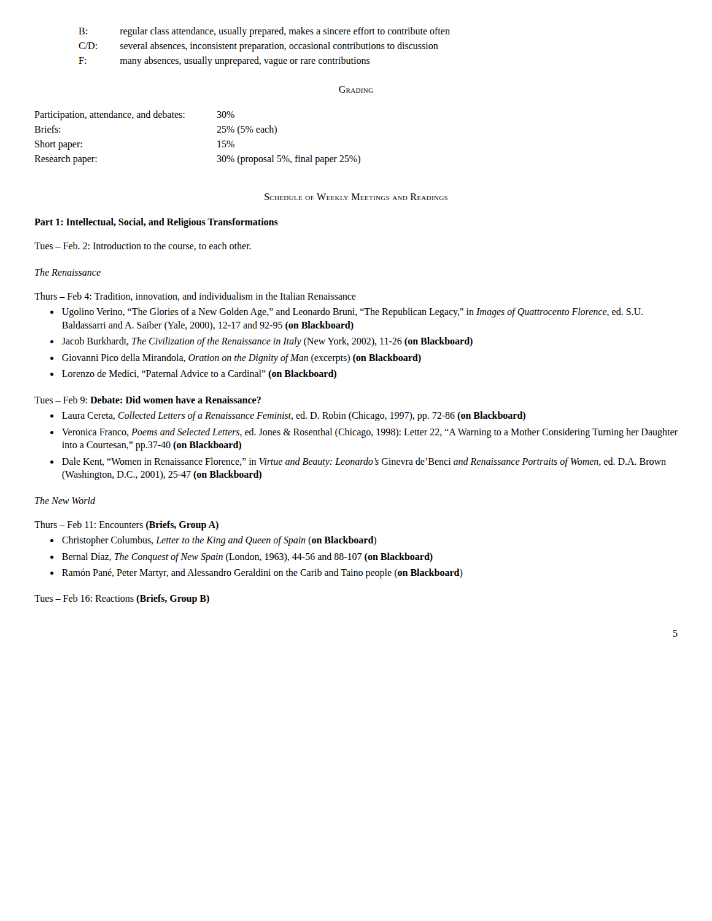B:
regular class attendance, usually prepared, makes a sincere effort to contribute often
C/D:
several absences, inconsistent preparation, occasional contributions to discussion
F:
many absences, usually unprepared, vague or rare contributions
Grading
| Participation, attendance, and debates: | 30% |
| Briefs: | 25% (5% each) |
| Short paper: | 15% |
| Research paper: | 30% (proposal 5%, final paper 25%) |
Schedule of Weekly Meetings and Readings
Part 1: Intellectual, Social, and Religious Transformations
Tues – Feb. 2: Introduction to the course, to each other.
The Renaissance
Thurs – Feb 4: Tradition, innovation, and individualism in the Italian Renaissance
Ugolino Verino, “The Glories of a New Golden Age,” and Leonardo Bruni, “The Republican Legacy," in Images of Quattrocento Florence, ed. S.U. Baldassarri and A. Saiber (Yale, 2000), 12-17 and 92-95 (on Blackboard)
Jacob Burkhardt, The Civilization of the Renaissance in Italy (New York, 2002), 11-26 (on Blackboard)
Giovanni Pico della Mirandola, Oration on the Dignity of Man (excerpts) (on Blackboard)
Lorenzo de Medici, “Paternal Advice to a Cardinal” (on Blackboard)
Tues – Feb 9: Debate: Did women have a Renaissance?
Laura Cereta, Collected Letters of a Renaissance Feminist, ed. D. Robin (Chicago, 1997), pp. 72-86 (on Blackboard)
Veronica Franco, Poems and Selected Letters, ed. Jones & Rosenthal (Chicago, 1998): Letter 22, “A Warning to a Mother Considering Turning her Daughter into a Courtesan,” pp.37-40 (on Blackboard)
Dale Kent, “Women in Renaissance Florence,” in Virtue and Beauty: Leonardo’s Ginevra de’Benci and Renaissance Portraits of Women, ed. D.A. Brown (Washington, D.C., 2001), 25-47 (on Blackboard)
The New World
Thurs – Feb 11: Encounters (Briefs, Group A)
Christopher Columbus, Letter to the King and Queen of Spain (on Blackboard)
Bernal Díaz, The Conquest of New Spain (London, 1963), 44-56 and 88-107 (on Blackboard)
Ramón Pané, Peter Martyr, and Alessandro Geraldini on the Carib and Taino people (on Blackboard)
Tues – Feb 16: Reactions (Briefs, Group B)
5